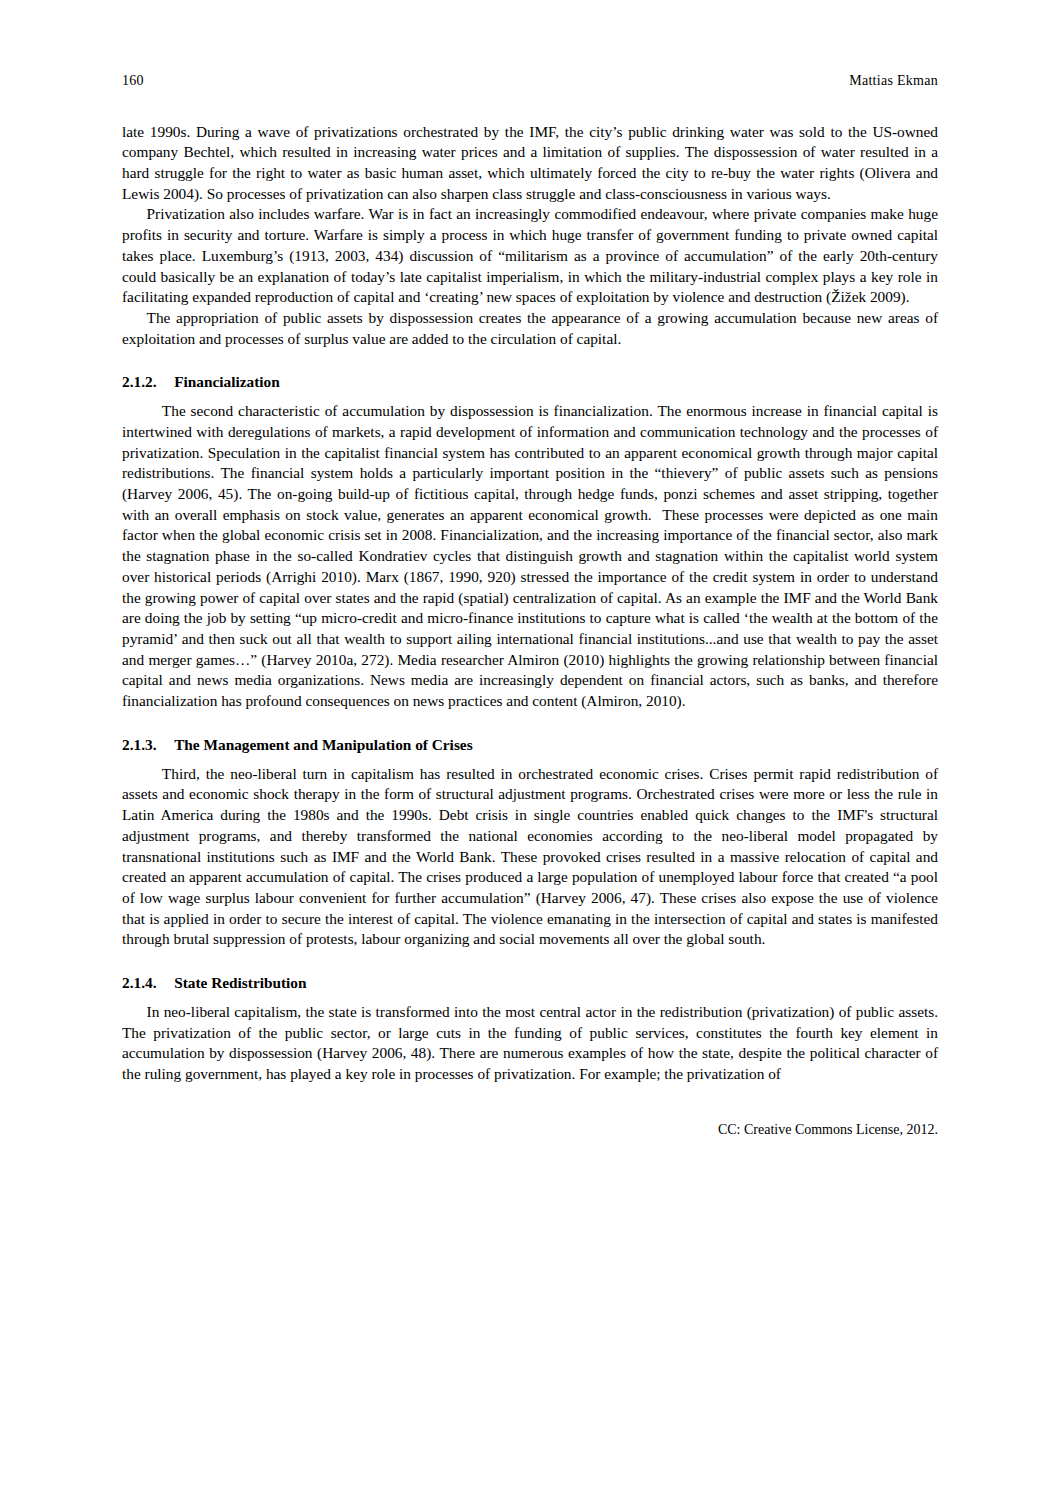160 Mattias Ekman
late 1990s. During a wave of privatizations orchestrated by the IMF, the city’s public drinking water was sold to the US-owned company Bechtel, which resulted in increasing water prices and a limitation of supplies. The dispossession of water resulted in a hard struggle for the right to water as basic human asset, which ultimately forced the city to re-buy the water rights (Olivera and Lewis 2004). So processes of privatization can also sharpen class struggle and class-consciousness in various ways.
Privatization also includes warfare. War is in fact an increasingly commodified endeavour, where private companies make huge profits in security and torture. Warfare is simply a process in which huge transfer of government funding to private owned capital takes place. Luxemburg’s (1913, 2003, 434) discussion of “militarism as a province of accumulation” of the early 20th-century could basically be an explanation of today’s late capitalist imperialism, in which the military-industrial complex plays a key role in facilitating expanded reproduction of capital and ‘creating’ new spaces of exploitation by violence and destruction (Žižek 2009).
The appropriation of public assets by dispossession creates the appearance of a growing accumulation because new areas of exploitation and processes of surplus value are added to the circulation of capital.
2.1.2. Financialization
The second characteristic of accumulation by dispossession is financialization. The enormous increase in financial capital is intertwined with deregulations of markets, a rapid development of information and communication technology and the processes of privatization. Speculation in the capitalist financial system has contributed to an apparent economical growth through major capital redistributions. The financial system holds a particularly important position in the “thievery” of public assets such as pensions (Harvey 2006, 45). The on-going build-up of fictitious capital, through hedge funds, ponzi schemes and asset stripping, together with an overall emphasis on stock value, generates an apparent economical growth. These processes were depicted as one main factor when the global economic crisis set in 2008. Financialization, and the increasing importance of the financial sector, also mark the stagnation phase in the so-called Kondratiev cycles that distinguish growth and stagnation within the capitalist world system over historical periods (Arrighi 2010). Marx (1867, 1990, 920) stressed the importance of the credit system in order to understand the growing power of capital over states and the rapid (spatial) centralization of capital. As an example the IMF and the World Bank are doing the job by setting “up micro-credit and micro-finance institutions to capture what is called ‘the wealth at the bottom of the pyramid’ and then suck out all that wealth to support ailing international financial institutions...and use that wealth to pay the asset and merger games…” (Harvey 2010a, 272). Media researcher Almiron (2010) highlights the growing relationship between financial capital and news media organizations. News media are increasingly dependent on financial actors, such as banks, and therefore financialization has profound consequences on news practices and content (Almiron, 2010).
2.1.3. The Management and Manipulation of Crises
Third, the neo-liberal turn in capitalism has resulted in orchestrated economic crises. Crises permit rapid redistribution of assets and economic shock therapy in the form of structural adjustment programs. Orchestrated crises were more or less the rule in Latin America during the 1980s and the 1990s. Debt crisis in single countries enabled quick changes to the IMF's structural adjustment programs, and thereby transformed the national economies according to the neo-liberal model propagated by transnational institutions such as IMF and the World Bank. These provoked crises resulted in a massive relocation of capital and created an apparent accumulation of capital. The crises produced a large population of unemployed labour force that created “a pool of low wage surplus labour convenient for further accumulation” (Harvey 2006, 47). These crises also expose the use of violence that is applied in order to secure the interest of capital. The violence emanating in the intersection of capital and states is manifested through brutal suppression of protests, labour organizing and social movements all over the global south.
2.1.4. State Redistribution
In neo-liberal capitalism, the state is transformed into the most central actor in the redistribution (privatization) of public assets. The privatization of the public sector, or large cuts in the funding of public services, constitutes the fourth key element in accumulation by dispossession (Harvey 2006, 48). There are numerous examples of how the state, despite the political character of the ruling government, has played a key role in processes of privatization. For example; the privatization of
CC: Creative Commons License, 2012.